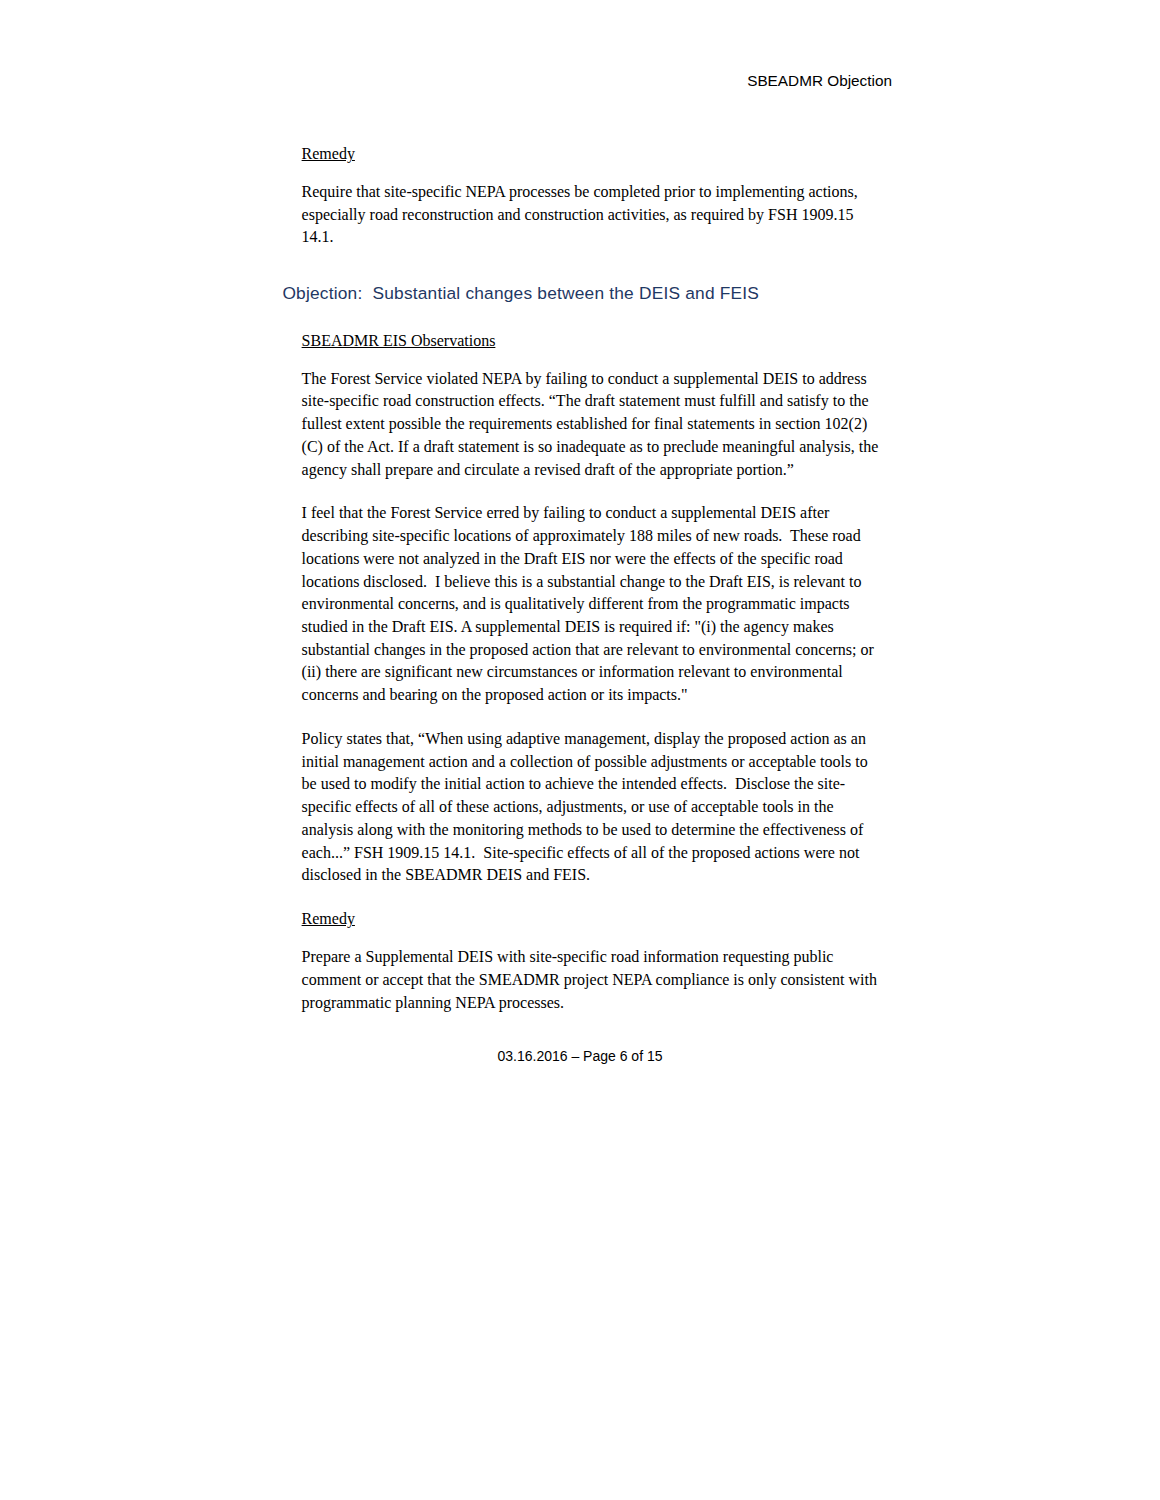SBEADMR Objection
Remedy
Require that site-specific NEPA processes be completed prior to implementing actions, especially road reconstruction and construction activities, as required by FSH 1909.15 14.1.
Objection: Substantial changes between the DEIS and FEIS
SBEADMR EIS Observations
The Forest Service violated NEPA by failing to conduct a supplemental DEIS to address site-specific road construction effects. “The draft statement must fulfill and satisfy to the fullest extent possible the requirements established for final statements in section 102(2)(C) of the Act. If a draft statement is so inadequate as to preclude meaningful analysis, the agency shall prepare and circulate a revised draft of the appropriate portion.”
I feel that the Forest Service erred by failing to conduct a supplemental DEIS after describing site-specific locations of approximately 188 miles of new roads. These road locations were not analyzed in the Draft EIS nor were the effects of the specific road locations disclosed. I believe this is a substantial change to the Draft EIS, is relevant to environmental concerns, and is qualitatively different from the programmatic impacts studied in the Draft EIS. A supplemental DEIS is required if: "(i) the agency makes substantial changes in the proposed action that are relevant to environmental concerns; or (ii) there are significant new circumstances or information relevant to environmental concerns and bearing on the proposed action or its impacts."
Policy states that, “When using adaptive management, display the proposed action as an initial management action and a collection of possible adjustments or acceptable tools to be used to modify the initial action to achieve the intended effects. Disclose the site-specific effects of all of these actions, adjustments, or use of acceptable tools in the analysis along with the monitoring methods to be used to determine the effectiveness of each...” FSH 1909.15 14.1. Site-specific effects of all of the proposed actions were not disclosed in the SBEADMR DEIS and FEIS.
Remedy
Prepare a Supplemental DEIS with site-specific road information requesting public comment or accept that the SMEADMR project NEPA compliance is only consistent with programmatic planning NEPA processes.
03.16.2016 – Page 6 of 15